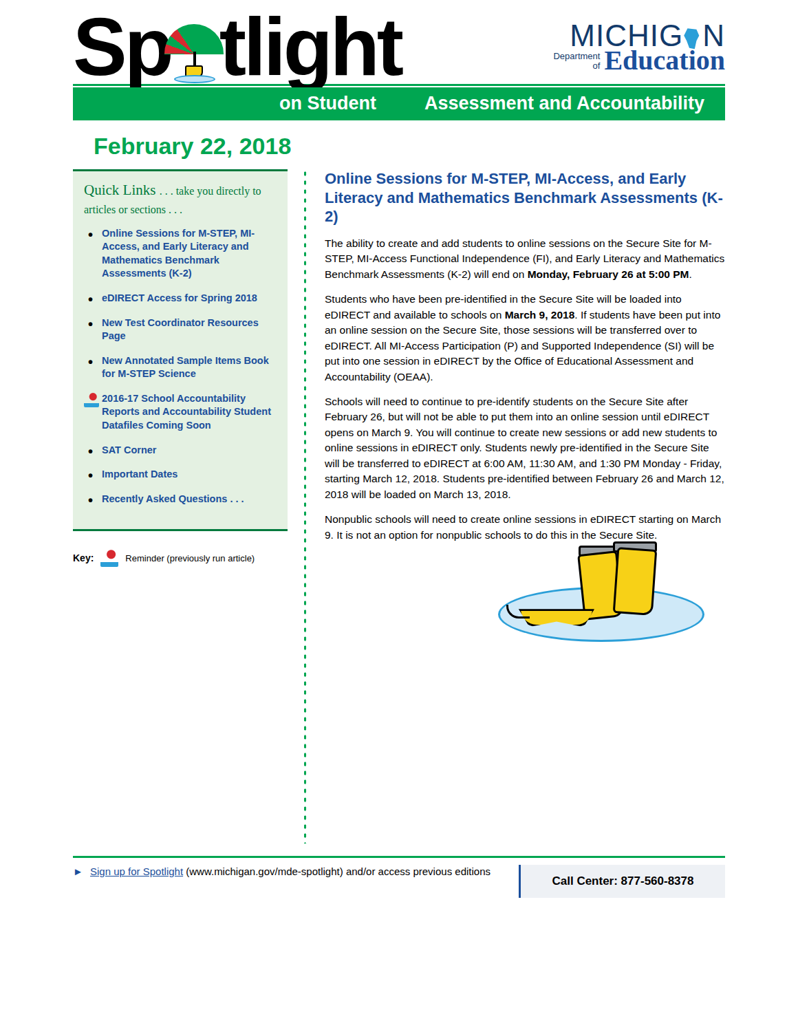Sp tlight
MICHIG N
Department
of
Education
on Student Assessment and Accountability
February 22, 2018
Quick Links . . . take you directly to articles or sections . . .
Online Sessions for M-STEP, MI-Access, and Early Literacy and Mathematics Benchmark Assessments (K-2)
eDIRECT Access for Spring 2018
New Test Coordinator Resources Page
New Annotated Sample Items Book for M-STEP Science
2016-17 School Accountability Reports and Accountability Student Datafiles Coming Soon
SAT Corner
Important Dates
Recently Asked Questions . . .
Key: Reminder (previously run article)
Online Sessions for M-STEP, MI-Access, and Early Literacy and Mathematics Benchmark Assessments (K-2)
The ability to create and add students to online sessions on the Secure Site for M-STEP, MI-Access Functional Independence (FI), and Early Literacy and Mathematics Benchmark Assessments (K-2) will end on Monday, February 26 at 5:00 PM.
Students who have been pre-identified in the Secure Site will be loaded into eDIRECT and available to schools on March 9, 2018. If students have been put into an online session on the Secure Site, those sessions will be transferred over to eDIRECT. All MI-Access Participation (P) and Supported Independence (SI) will be put into one session in eDIRECT by the Office of Educational Assessment and Accountability (OEAA).
Schools will need to continue to pre-identify students on the Secure Site after February 26, but will not be able to put them into an online session until eDIRECT opens on March 9. You will continue to create new sessions or add new students to online sessions in eDIRECT only. Students newly pre-identified in the Secure Site will be transferred to eDIRECT at 6:00 AM, 11:30 AM, and 1:30 PM Monday - Friday, starting March 12, 2018. Students pre-identified between February 26 and March 12, 2018 will be loaded on March 13, 2018.
Nonpublic schools will need to create online sessions in eDIRECT starting on March 9. It is not an option for nonpublic schools to do this in the Secure Site.
► Sign up for Spotlight (www.michigan.gov/mde-spotlight) and/or access previous editions
Call Center: 877-560-8378